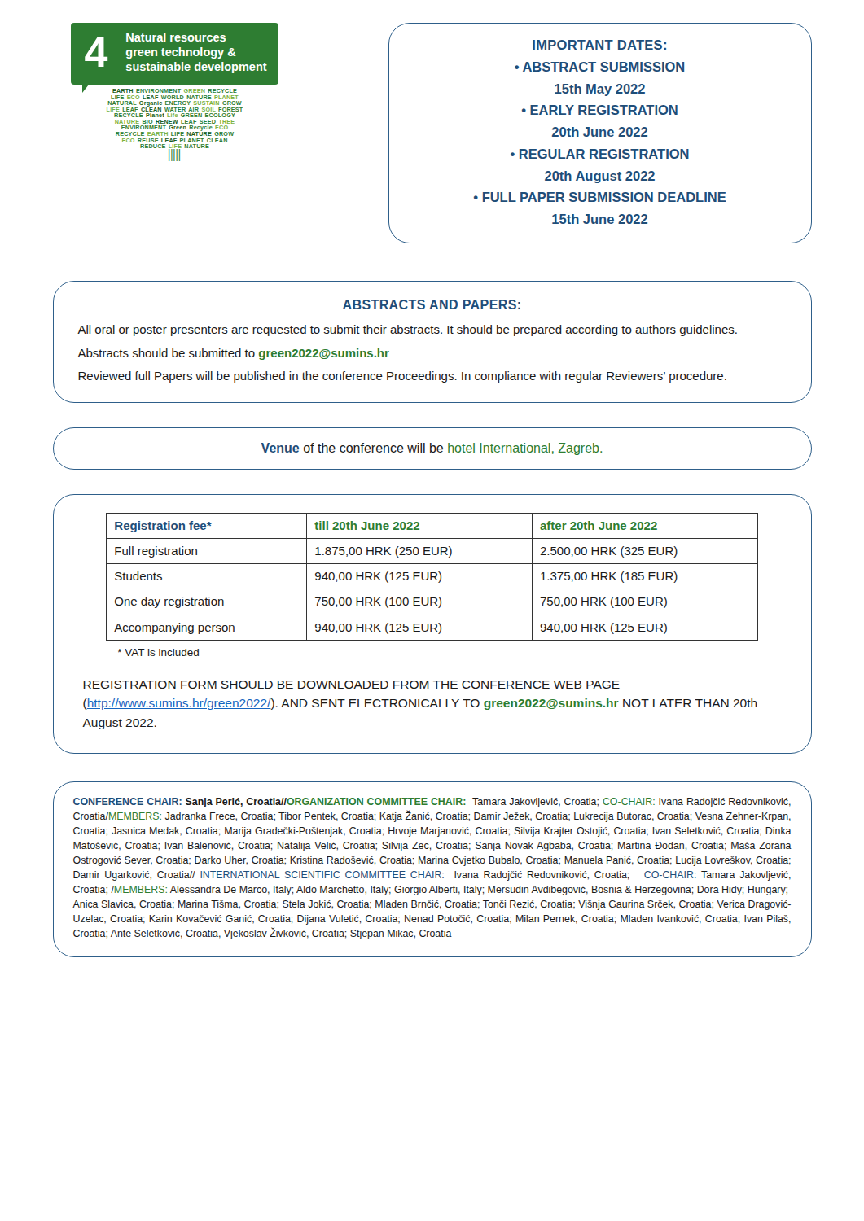4
Natural resources
green technology &
sustainable development
EARTH ENVIRONMENT GREEN RECYCLE
LIFE ECO LEAF WORLD NATURE PLANET
NATURAL Organic ENERGY SUSTAIN GROW
LIFE LEAF CLEAN WATER AIR SOIL FOREST
RECYCLE Planet Life GREEN ECOLOGY
NATURE BIO RENEW LEAF SEED TREE
ENVIRONMENT Green Recycle ECO
RECYCLE EARTH LIFE NATURE GROW
ECO REUSE LEAF PLANET CLEAN
REDUCE LIFE NATURE
|||||
|||||
IMPORTANT DATES:
• ABSTRACT SUBMISSION
15th May 2022
• EARLY REGISTRATION
20th June 2022
• REGULAR REGISTRATION
20th August 2022
• FULL PAPER SUBMISSION DEADLINE
15th June 2022
ABSTRACTS AND PAPERS:
All oral or poster presenters are requested to submit their abstracts. It should be prepared according to authors guidelines.
Abstracts should be submitted to green2022@sumins.hr
Reviewed full Papers will be published in the conference Proceedings. In compliance with regular Reviewers’ procedure.
Venue of the conference will be hotel International, Zagreb.
| Registration fee* | till 20th June 2022 | after 20th June 2022 |
| --- | --- | --- |
| Full registration | 1.875,00 HRK (250 EUR) | 2.500,00 HRK (325 EUR) |
| Students | 940,00 HRK (125 EUR) | 1.375,00 HRK (185 EUR) |
| One day registration | 750,00 HRK (100 EUR) | 750,00 HRK (100 EUR) |
| Accompanying person | 940,00 HRK (125 EUR) | 940,00 HRK (125 EUR) |
* VAT is included
REGISTRATION FORM SHOULD BE DOWNLOADED FROM THE CONFERENCE WEB PAGE (http://www.sumins.hr/green2022/). AND SENT ELECTRONICALLY TO green2022@sumins.hr NOT LATER THAN 20th August 2022.
CONFERENCE CHAIR: Sanja Perić, Croatia//ORGANIZATION COMMITTEE CHAIR: Tamara Jakovljević, Croatia; CO-CHAIR: Ivana Radojčić Redovniković, Croatia/MEMBERS: Jadranka Frece, Croatia; Tibor Pentek, Croatia; Katja Žanić, Croatia; Damir Ježek, Croatia; Lukrecija Butorac, Croatia; Vesna Zehner-Krpan, Croatia; Jasnica Medak, Croatia; Marija Gradečki-Poštenjak, Croatia; Hrvoje Marjanović, Croatia; Silvija Krajter Ostojić, Croatia; Ivan Seletković, Croatia; Dinka Matošević, Croatia; Ivan Balenović, Croatia; Natalija Velić, Croatia; Silvija Zec, Croatia; Sanja Novak Agbaba, Croatia; Martina Đodan, Croatia; Maša Zorana Ostrogović Sever, Croatia; Darko Uher, Croatia; Kristina Radošević, Croatia; Marina Cvjetko Bubalo, Croatia; Manuela Panić, Croatia; Lucija Lovreškov, Croatia; Damir Ugarković, Croatia// INTERNATIONAL SCIENTIFIC COMMITTEE CHAIR: Ivana Radojčić Redovniković, Croatia; CO-CHAIR: Tamara Jakovljević, Croatia; /MEMBERS: Alessandra De Marco, Italy; Aldo Marchetto, Italy; Giorgio Alberti, Italy; Mersudin Avdibegović, Bosnia & Herzegovina; Dora Hidy; Hungary; Anica Slavica, Croatia; Marina Tišma, Croatia; Stela Jokić, Croatia; Mladen Brnčić, Croatia; Tonči Rezić, Croatia; Višnja Gaurina Srček, Croatia; Verica Dragović-Uzelac, Croatia; Karin Kovačević Ganić, Croatia; Dijana Vuletić, Croatia; Nenad Potočić, Croatia; Milan Pernek, Croatia; Mladen Ivanković, Croatia; Ivan Pilaš, Croatia; Ante Seletković, Croatia, Vjekoslav Živković, Croatia; Stjepan Mikac, Croatia